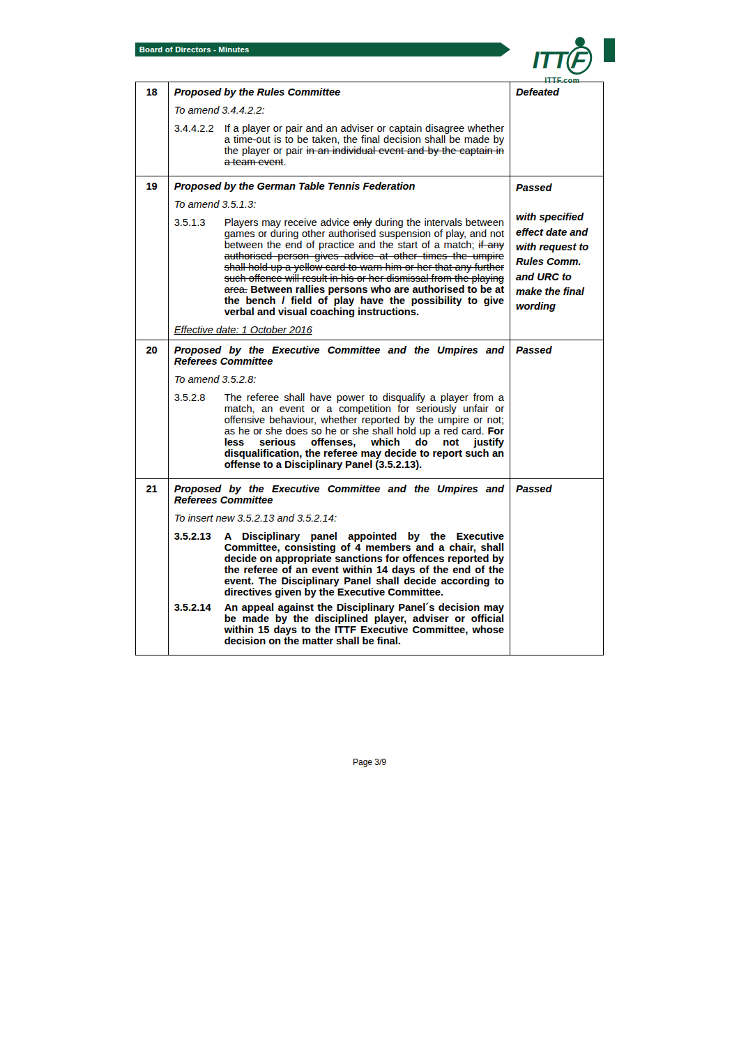Board of Directors - Minutes
ITTF
ITTF.com
| 18 | Proposed by the Rules Committee To amend 3.4.4.2.2: 3.4.4.2.2 If a player or pair and an adviser or captain disagree whether a time-out is to be taken, the final decision shall be made by the player or pair in an individual event and by the captain in a team event . | Defeated |
| 19 | Proposed by the German Table Tennis Federation To amend 3.5.1.3: 3.5.1.3 Players may receive advice only during the intervals between games or during other authorised suspension of play, and not between the end of practice and the start of a match; if any authorised person gives advice at other times the umpire shall hold up a yellow card to warn him or her that any further such offence will result in his or her dismissal from the playing area. Between rallies persons who are authorised to be at the bench / field of play have the possibility to give verbal and visual coaching instructions. Effective date: 1 October 2016 | Passed with specified effect date and with request to Rules Comm. and URC to make the final wording |
| 20 | Proposed by the Executive Committee and the Umpires and Referees Committee To amend 3.5.2.8: 3.5.2.8 The referee shall have power to disqualify a player from a match, an event or a competition for seriously unfair or offensive behaviour, whether reported by the umpire or not; as he or she does so he or she shall hold up a red card. For less serious offenses, which do not justify disqualification, the referee may decide to report such an offense to a Disciplinary Panel (3.5.2.13). | Passed |
| 21 | Proposed by the Executive Committee and the Umpires and Referees Committee To insert new 3.5.2.13 and 3.5.2.14: 3.5.2.13 A Disciplinary panel appointed by the Executive Committee, consisting of 4 members and a chair, shall decide on appropriate sanctions for offences reported by the referee of an event within 14 days of the end of the event. The Disciplinary Panel shall decide according to directives given by the Executive Committee. 3.5.2.14 An appeal against the Disciplinary Panel´s decision may be made by the disciplined player, adviser or official within 15 days to the ITTF Executive Committee, whose decision on the matter shall be final. | Passed |
Page 3/9